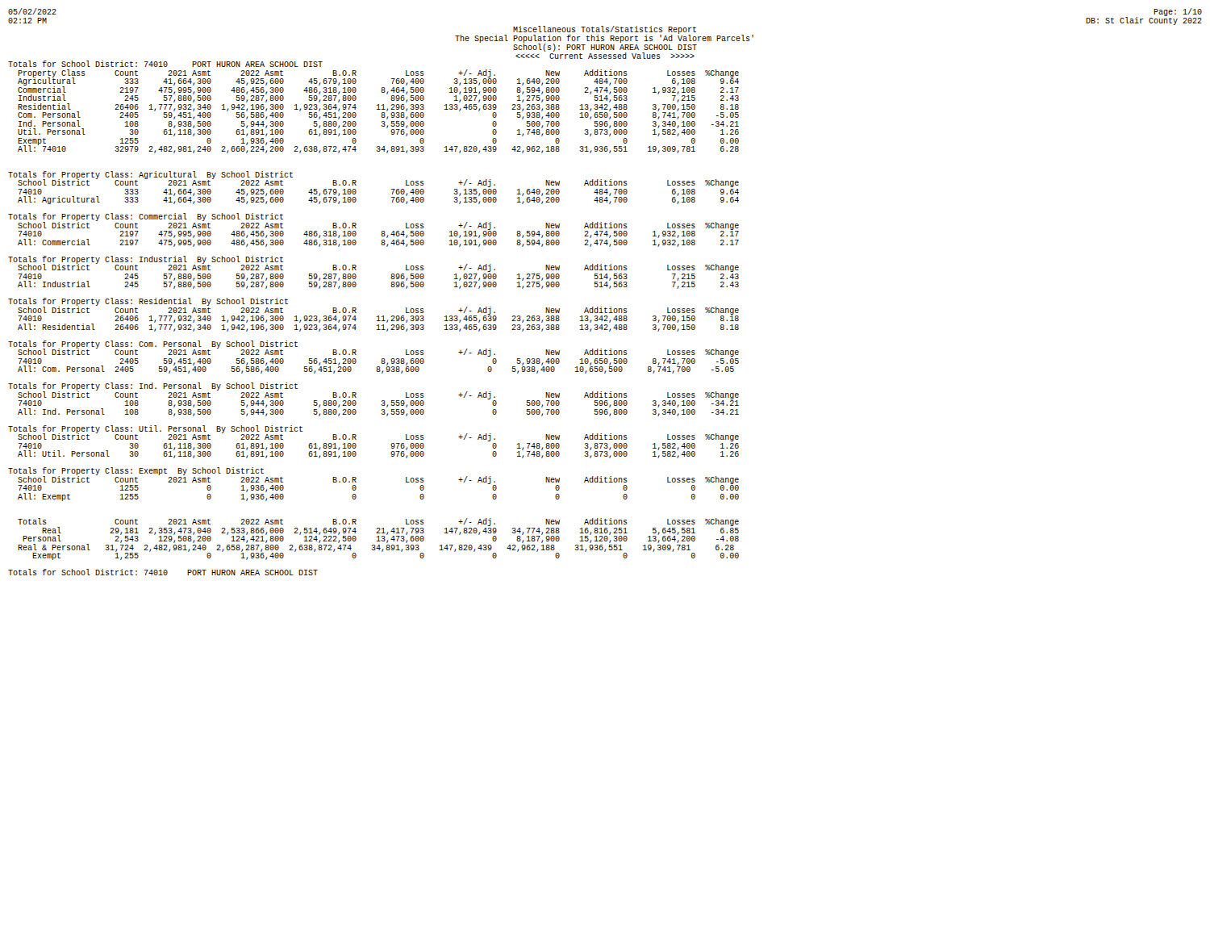05/02/2022
Page: 1/10
02:12 PM
DB: St Clair County 2022
Miscellaneous Totals/Statistics Report
The Special Population for this Report is 'Ad Valorem Parcels'
School(s): PORT HURON AREA SCHOOL DIST
<<<<< Current Assessed Values >>>>>
Totals for School District: 74010     PORT HURON AREA SCHOOL DIST
  Property Class      Count      2021 Asmt      2022 Asmt          B.O.R          Loss       +/- Adj.          New     Additions        Losses  %Change
  Agricultural          333     41,664,300     45,925,600     45,679,100       760,400      3,135,000    1,640,200       484,700         6,108     9.64
  Commercial           2197    475,995,900    486,456,300    486,318,100     8,464,500     10,191,900    8,594,800     2,474,500     1,932,108     2.17
  Industrial            245     57,880,500     59,287,800     59,287,800       896,500      1,027,900    1,275,900       514,563         7,215     2.43
  Residential         26406  1,777,932,340  1,942,196,300  1,923,364,974    11,296,393    133,465,639   23,263,388    13,342,488     3,700,150     8.18
  Com. Personal        2405     59,451,400     56,586,400     56,451,200     8,938,600              0    5,938,400    10,650,500     8,741,700    -5.05
  Ind. Personal         108      8,938,500      5,944,300      5,880,200     3,559,000              0      500,700       596,800     3,340,100   -34.21
  Util. Personal         30     61,118,300     61,891,100     61,891,100       976,000              0    1,748,800     3,873,000     1,582,400     1.26
  Exempt               1255              0      1,936,400              0             0              0            0             0             0     0.00
  All: 74010          32979  2,482,981,240  2,660,224,200  2,638,872,474    34,891,393    147,820,439   42,962,188    31,936,551    19,309,781     6.28


Totals for Property Class: Agricultural  By School District
  School District     Count      2021 Asmt      2022 Asmt          B.O.R          Loss       +/- Adj.          New     Additions        Losses  %Change
  74010                 333     41,664,300     45,925,600     45,679,100       760,400      3,135,000    1,640,200       484,700         6,108     9.64
  All: Agricultural     333     41,664,300     45,925,600     45,679,100       760,400      3,135,000    1,640,200       484,700         6,108     9.64

Totals for Property Class: Commercial  By School District
  School District     Count      2021 Asmt      2022 Asmt          B.O.R          Loss       +/- Adj.          New     Additions        Losses  %Change
  74010                2197    475,995,900    486,456,300    486,318,100     8,464,500     10,191,900    8,594,800     2,474,500     1,932,108     2.17
  All: Commercial      2197    475,995,900    486,456,300    486,318,100     8,464,500     10,191,900    8,594,800     2,474,500     1,932,108     2.17

Totals for Property Class: Industrial  By School District
  School District     Count      2021 Asmt      2022 Asmt          B.O.R          Loss       +/- Adj.          New     Additions        Losses  %Change
  74010                 245     57,880,500     59,287,800     59,287,800       896,500      1,027,900    1,275,900       514,563         7,215     2.43
  All: Industrial       245     57,880,500     59,287,800     59,287,800       896,500      1,027,900    1,275,900       514,563         7,215     2.43

Totals for Property Class: Residential  By School District
  School District     Count      2021 Asmt      2022 Asmt          B.O.R          Loss       +/- Adj.          New     Additions        Losses  %Change
  74010               26406  1,777,932,340  1,942,196,300  1,923,364,974    11,296,393    133,465,639   23,263,388    13,342,488     3,700,150     8.18
  All: Residential    26406  1,777,932,340  1,942,196,300  1,923,364,974    11,296,393    133,465,639   23,263,388    13,342,488     3,700,150     8.18

Totals for Property Class: Com. Personal  By School District
  School District     Count      2021 Asmt      2022 Asmt          B.O.R          Loss       +/- Adj.          New     Additions        Losses  %Change
  74010                2405     59,451,400     56,586,400     56,451,200     8,938,600              0    5,938,400    10,650,500     8,741,700    -5.05
  All: Com. Personal  2405     59,451,400     56,586,400     56,451,200     8,938,600              0    5,938,400    10,650,500     8,741,700    -5.05

Totals for Property Class: Ind. Personal  By School District
  School District     Count      2021 Asmt      2022 Asmt          B.O.R          Loss       +/- Adj.          New     Additions        Losses  %Change
  74010                 108      8,938,500      5,944,300      5,880,200     3,559,000              0      500,700       596,800     3,340,100   -34.21
  All: Ind. Personal    108      8,938,500      5,944,300      5,880,200     3,559,000              0      500,700       596,800     3,340,100   -34.21

Totals for Property Class: Util. Personal  By School District
  School District     Count      2021 Asmt      2022 Asmt          B.O.R          Loss       +/- Adj.          New     Additions        Losses  %Change
  74010                  30     61,118,300     61,891,100     61,891,100       976,000              0    1,748,800     3,873,000     1,582,400     1.26
  All: Util. Personal    30     61,118,300     61,891,100     61,891,100       976,000              0    1,748,800     3,873,000     1,582,400     1.26

Totals for Property Class: Exempt  By School District
  School District     Count      2021 Asmt      2022 Asmt          B.O.R          Loss       +/- Adj.          New     Additions        Losses  %Change
  74010                1255              0      1,936,400              0             0              0            0             0             0     0.00
  All: Exempt          1255              0      1,936,400              0             0              0            0             0             0     0.00


  Totals              Count      2021 Asmt      2022 Asmt          B.O.R          Loss       +/- Adj.          New     Additions        Losses  %Change
       Real          29,181  2,353,473,040  2,533,866,000  2,514,649,974    21,417,793    147,820,439   34,774,288    16,816,251     5,645,581     6.85
   Personal           2,543    129,508,200    124,421,800    124,222,500    13,473,600              0    8,187,900    15,120,300    13,664,200    -4.08
  Real & Personal   31,724  2,482,981,240  2,658,287,800  2,638,872,474    34,891,393    147,820,439   42,962,188    31,936,551    19,309,781     6.28
     Exempt           1,255              0      1,936,400              0             0              0            0             0             0     0.00

Totals for School District: 74010    PORT HURON AREA SCHOOL DIST